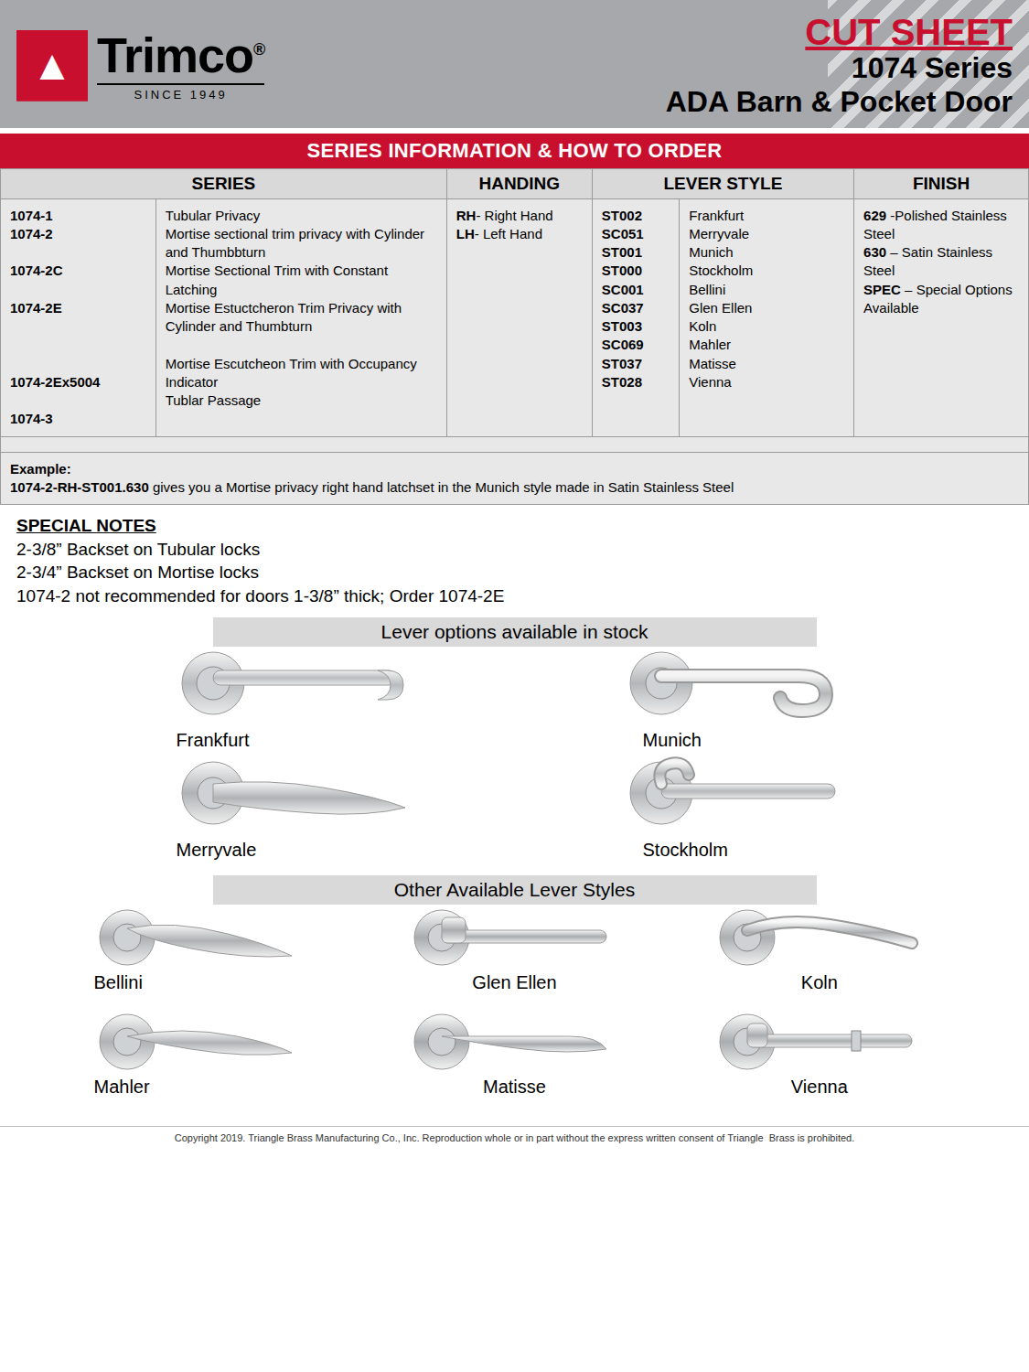▲
Trimco®
SINCE 1949
CUT SHEET
1074 Series
ADA Barn & Pocket Door
SERIES INFORMATION & HOW TO ORDER
| SERIES | HANDING | LEVER STYLE | FINISH |
| --- | --- | --- | --- |
| 1074-1 1074-2 1074-2C 1074-2E 1074-2Ex5004 1074-3 | Tubular Privacy Mortise sectional trim privacy with Cylinder and Thumbbturn Mortise Sectional Trim with Constant Latching Mortise Estuctcheron Trim Privacy with Cylinder and Thumbturn Mortise Escutcheon Trim with Occupancy Indicator Tublar Passage | RH - Right Hand LH - Left Hand | ST002 SC051 ST001 ST000 SC001 SC037 ST003 SC069 ST037 ST028 | Frankfurt Merryvale Munich Stockholm Bellini Glen Ellen Koln Mahler Matisse Vienna | 629 -Polished Stainless Steel 630 – Satin Stainless Steel SPEC – Special Options Available |
| Example: 1074-2-RH-ST001.630 gives you a Mortise privacy right hand latchset in the Munich style made in Satin Stainless Steel |
SPECIAL NOTES
2-3/8” Backset on Tubular locks
2-3/4” Backset on Mortise locks
1074-2 not recommended for doors 1-3/8” thick; Order 1074-2E
Lever options available in stock
Frankfurt
Munich
Merryvale
Stockholm
Other Available Lever Styles
Bellini
Glen Ellen
Koln
Mahler
Matisse
Vienna
Copyright 2019. Triangle Brass Manufacturing Co., Inc. Reproduction whole or in part without the express written consent of Triangle Brass is prohibited.